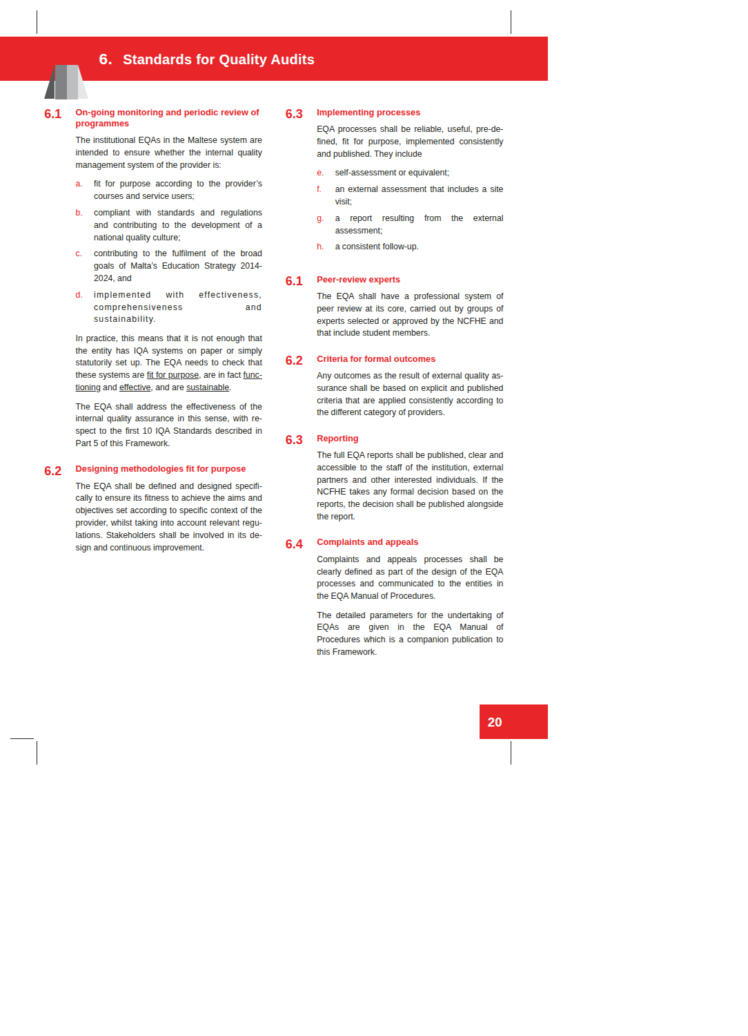6. Standards for Quality Audits
6.1
On-going monitoring and periodic review of programmes
The institutional EQAs in the Maltese system are intended to ensure whether the internal quality management system of the provider is:
a. fit for purpose according to the provider’s courses and service users;
b. compliant with standards and regulations and contributing to the development of a national quality culture;
c. contributing to the fulfilment of the broad goals of Malta’s Education Strategy 2014-2024, and
d. implemented with effectiveness, comprehensiveness and sustainability.
In practice, this means that it is not enough that the entity has IQA systems on paper or simply statutorily set up. The EQA needs to check that these systems are fit for purpose, are in fact functioning and effective, and are sustainable.
The EQA shall address the effectiveness of the internal quality assurance in this sense, with respect to the first 10 IQA Standards described in Part 5 of this Framework.
6.2
Designing methodologies fit for purpose
The EQA shall be defined and designed specifically to ensure its fitness to achieve the aims and objectives set according to specific context of the provider, whilst taking into account relevant regulations. Stakeholders shall be involved in its design and continuous improvement.
6.3
Implementing processes
EQA processes shall be reliable, useful, pre-defined, fit for purpose, implemented consistently and published. They include
e. self-assessment or equivalent;
f. an external assessment that includes a site visit;
g. a report resulting from the external assessment;
h. a consistent follow-up.
6.1
Peer-review experts
The EQA shall have a professional system of peer review at its core, carried out by groups of experts selected or approved by the NCFHE and that include student members.
6.2
Criteria for formal outcomes
Any outcomes as the result of external quality assurance shall be based on explicit and published criteria that are applied consistently according to the different category of providers.
6.3
Reporting
The full EQA reports shall be published, clear and accessible to the staff of the institution, external partners and other interested individuals. If the NCFHE takes any formal decision based on the reports, the decision shall be published alongside the report.
6.4
Complaints and appeals
Complaints and appeals processes shall be clearly defined as part of the design of the EQA processes and communicated to the entities in the EQA Manual of Procedures.
The detailed parameters for the undertaking of EQAs are given in the EQA Manual of Procedures which is a companion publication to this Framework.
20